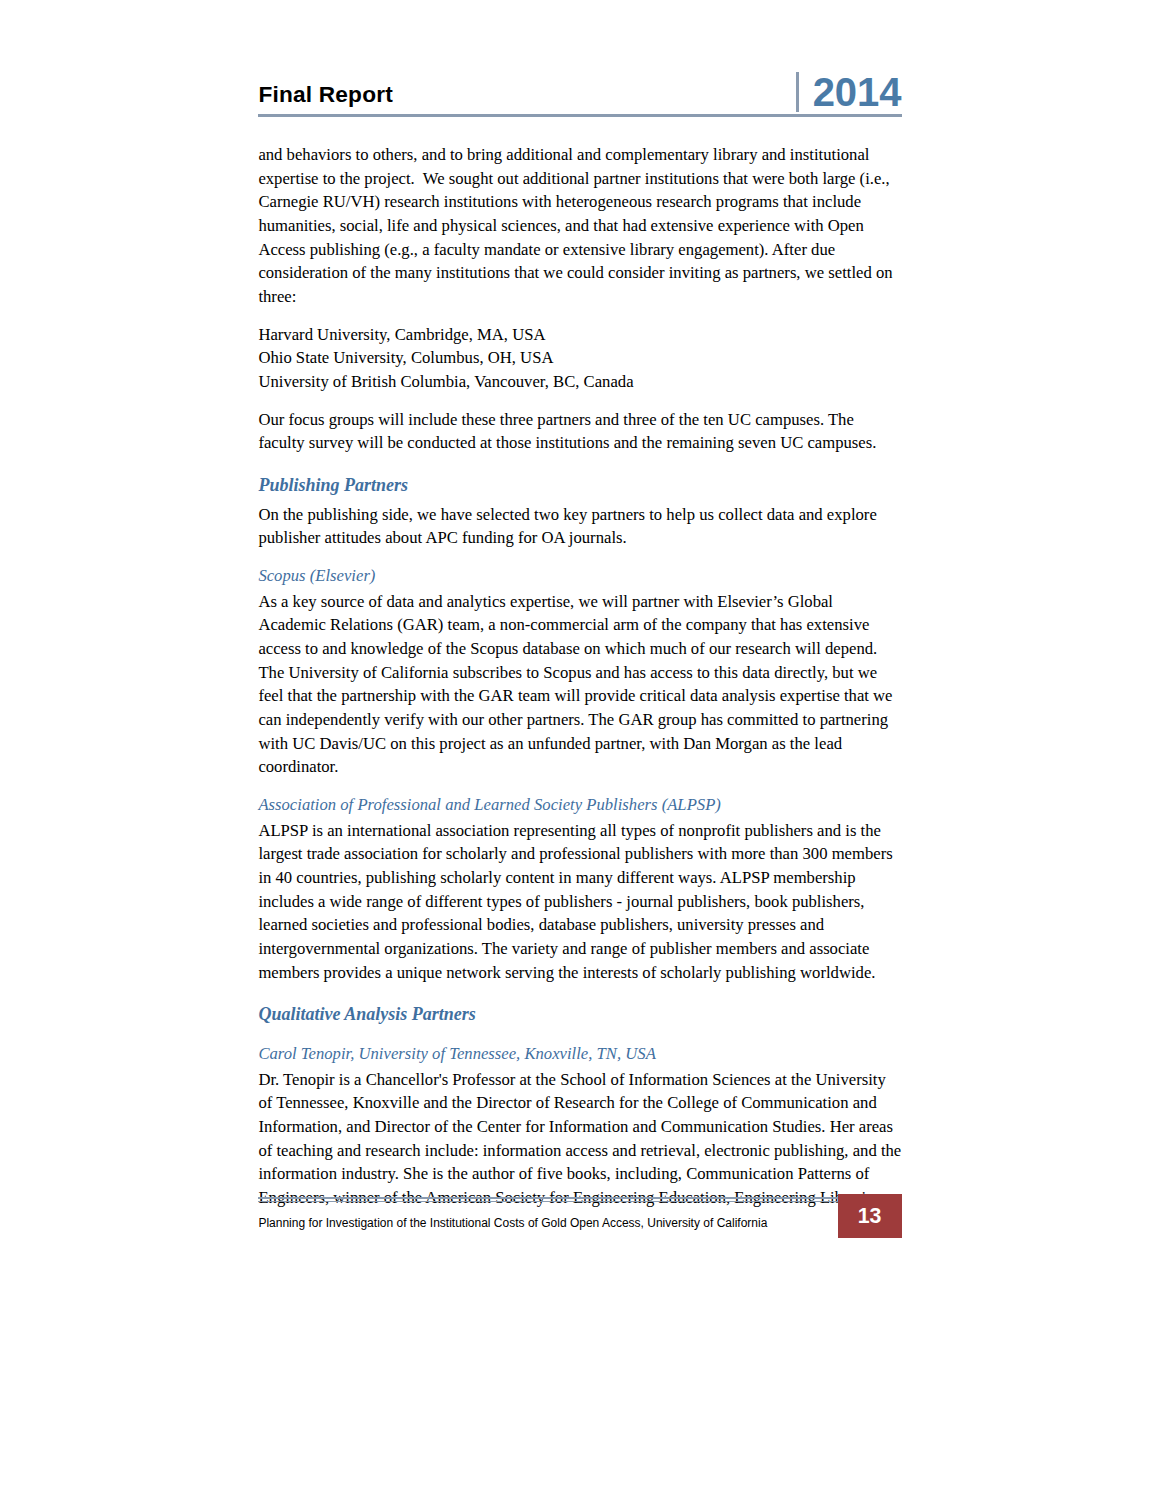Final Report
2014
and behaviors to others, and to bring additional and complementary library and institutional expertise to the project. We sought out additional partner institutions that were both large (i.e., Carnegie RU/VH) research institutions with heterogeneous research programs that include humanities, social, life and physical sciences, and that had extensive experience with Open Access publishing (e.g., a faculty mandate or extensive library engagement). After due consideration of the many institutions that we could consider inviting as partners, we settled on three:
Harvard University, Cambridge, MA, USA
Ohio State University, Columbus, OH, USA
University of British Columbia, Vancouver, BC, Canada
Our focus groups will include these three partners and three of the ten UC campuses. The faculty survey will be conducted at those institutions and the remaining seven UC campuses.
Publishing Partners
On the publishing side, we have selected two key partners to help us collect data and explore publisher attitudes about APC funding for OA journals.
Scopus (Elsevier)
As a key source of data and analytics expertise, we will partner with Elsevier’s Global Academic Relations (GAR) team, a non-commercial arm of the company that has extensive access to and knowledge of the Scopus database on which much of our research will depend. The University of California subscribes to Scopus and has access to this data directly, but we feel that the partnership with the GAR team will provide critical data analysis expertise that we can independently verify with our other partners. The GAR group has committed to partnering with UC Davis/UC on this project as an unfunded partner, with Dan Morgan as the lead coordinator.
Association of Professional and Learned Society Publishers (ALPSP)
ALPSP is an international association representing all types of nonprofit publishers and is the largest trade association for scholarly and professional publishers with more than 300 members in 40 countries, publishing scholarly content in many different ways. ALPSP membership includes a wide range of different types of publishers - journal publishers, book publishers, learned societies and professional bodies, database publishers, university presses and intergovernmental organizations. The variety and range of publisher members and associate members provides a unique network serving the interests of scholarly publishing worldwide.
Qualitative Analysis Partners
Carol Tenopir, University of Tennessee, Knoxville, TN, USA
Dr. Tenopir is a Chancellor's Professor at the School of Information Sciences at the University of Tennessee, Knoxville and the Director of Research for the College of Communication and Information, and Director of the Center for Information and Communication Studies. Her areas of teaching and research include: information access and retrieval, electronic publishing, and the information industry. She is the author of five books, including, Communication Patterns of Engineers, winner of the American Society for Engineering Education, Engineering Libraries
Planning for Investigation of the Institutional Costs of Gold Open Access, University of California
13